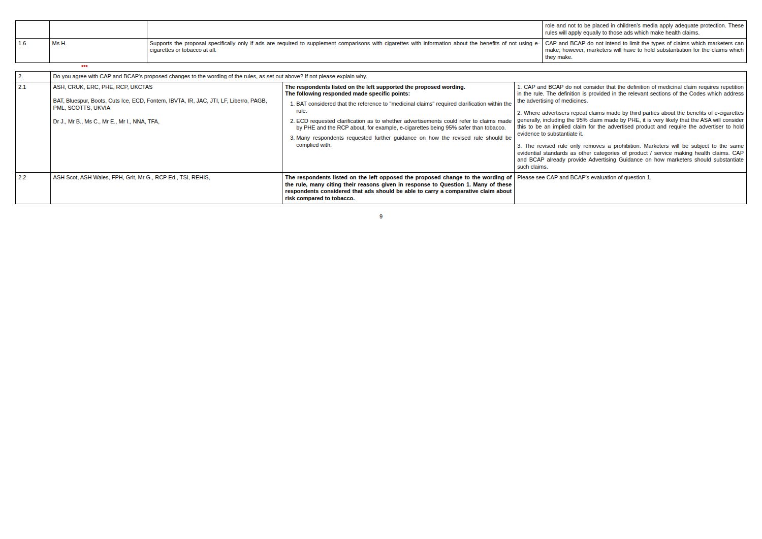| | | | role and not to be placed in children's media apply adequate protection. These rules will apply equally to those ads which make health claims. |
| 1.6 | Ms H. | Supports the proposal specifically only if ads are required to supplement comparisons with cigarettes with information about the benefits of not using e-cigarettes or tobacco at all. | CAP and BCAP do not intend to limit the types of claims which marketers can make; however, marketers will have to hold substantiation for the claims which they make. |
***
| 2. | Do you agree with CAP and BCAP's proposed changes to the wording of the rules, as set out above? If not please explain why. |
| 2.1 | ASH, CRUK, ERC, PHE, RCP, UKCTAS BAT, Bluespur, Boots, Cuts Ice, ECD, Fontem, IBVTA, IR, JAC, JTI, LF, Liberro, PAGB, PML, SCOTTS, UKVIA Dr J., Mr B., Ms C., Mr E., Mr I., NNA, TFA, | The respondents listed on the left supported the proposed wording. The following responded made specific points: BAT considered that the reference to "medicinal claims" required clarification within the rule. ECD requested clarification as to whether advertisements could refer to claims made by PHE and the RCP about, for example, e-cigarettes being 95% safer than tobacco. Many respondents requested further guidance on how the revised rule should be complied with. | 1. CAP and BCAP do not consider that the definition of medicinal claim requires repetition in the rule. The definition is provided in the relevant sections of the Codes which address the advertising of medicines. 2. Where advertisers repeat claims made by third parties about the benefits of e-cigarettes generally, including the 95% claim made by PHE, it is very likely that the ASA will consider this to be an implied claim for the advertised product and require the advertiser to hold evidence to substantiate it. 3. The revised rule only removes a prohibition. Marketers will be subject to the same evidential standards as other categories of product / service making health claims. CAP and BCAP already provide Advertising Guidance on how marketers should substantiate such claims. |
| 2.2 | ASH Scot, ASH Wales, FPH, Grit, Mr G., RCP Ed., TSI, REHIS, | The respondents listed on the left opposed the proposed change to the wording of the rule, many citing their reasons given in response to Question 1. Many of these respondents considered that ads should be able to carry a comparative claim about risk compared to tobacco. | Please see CAP and BCAP's evaluation of question 1. |
9